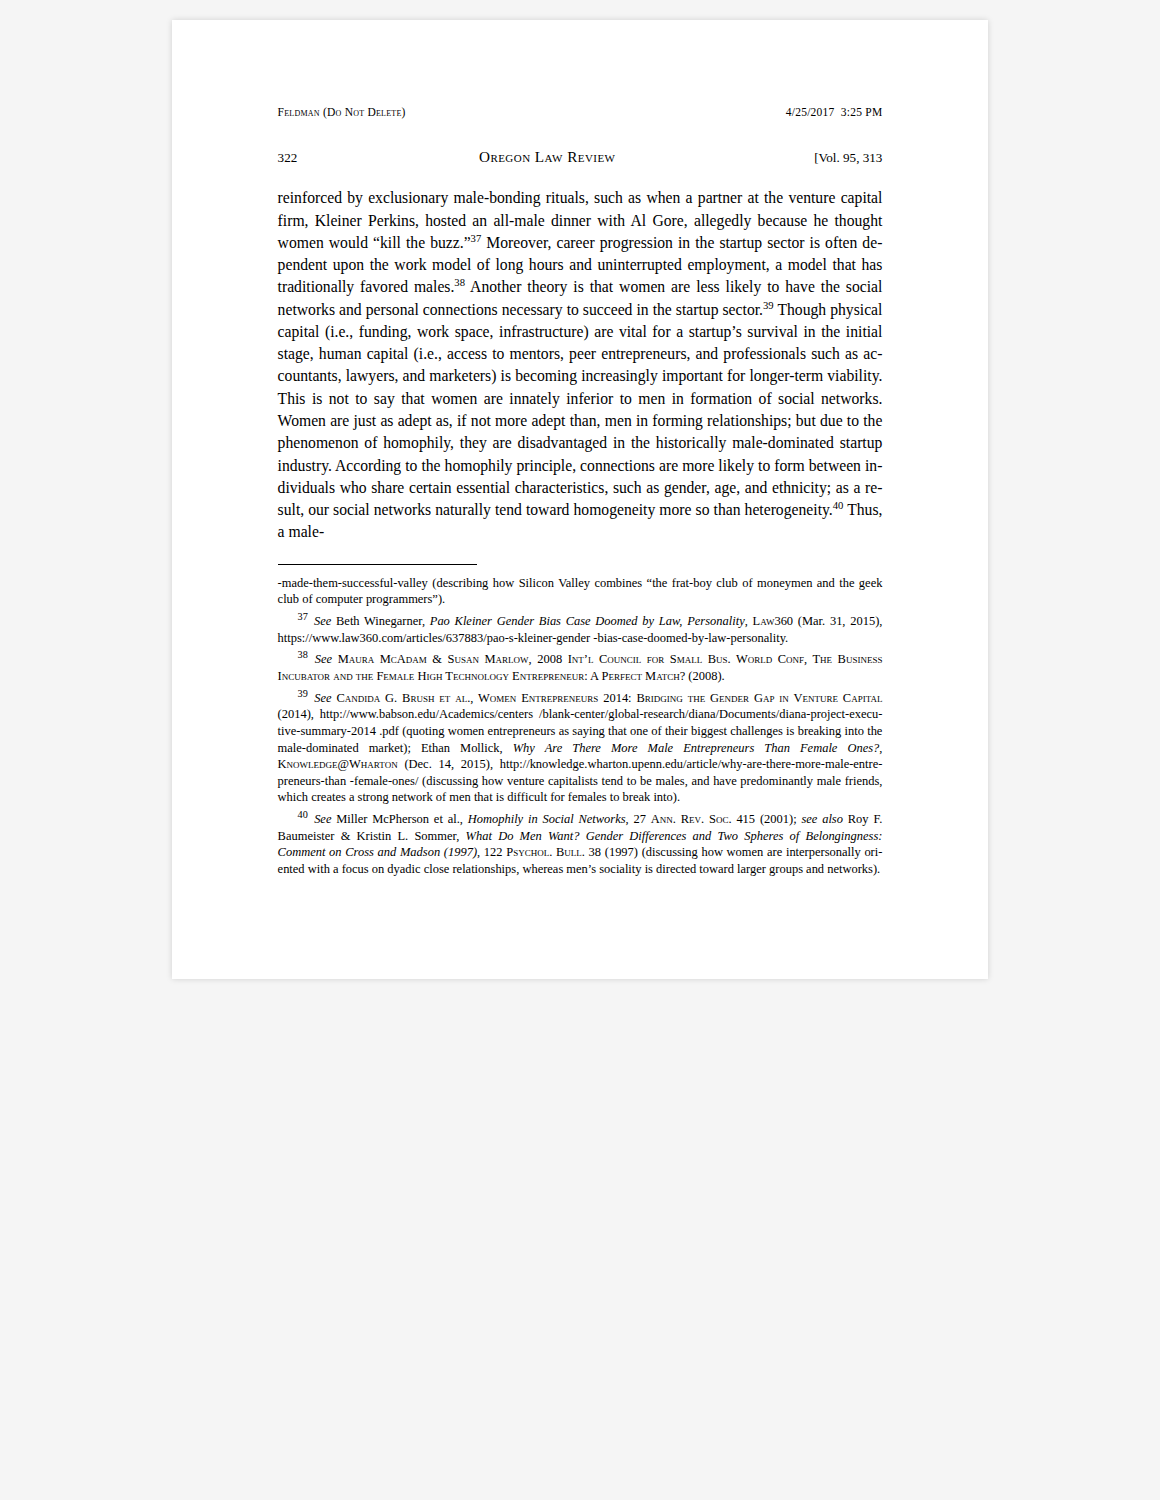Feldman (Do Not Delete) 4/25/2017 3:25 PM
322 Oregon Law Review [Vol. 95, 313
reinforced by exclusionary male-bonding rituals, such as when a partner at the venture capital firm, Kleiner Perkins, hosted an all-male dinner with Al Gore, allegedly because he thought women would “kill the buzz.”37 Moreover, career progression in the startup sector is often dependent upon the work model of long hours and uninterrupted employment, a model that has traditionally favored males.38 Another theory is that women are less likely to have the social networks and personal connections necessary to succeed in the startup sector.39 Though physical capital (i.e., funding, work space, infrastructure) are vital for a startup’s survival in the initial stage, human capital (i.e., access to mentors, peer entrepreneurs, and professionals such as accountants, lawyers, and marketers) is becoming increasingly important for longer-term viability. This is not to say that women are innately inferior to men in formation of social networks. Women are just as adept as, if not more adept than, men in forming relationships; but due to the phenomenon of homophily, they are disadvantaged in the historically male-dominated startup industry. According to the homophily principle, connections are more likely to form between individuals who share certain essential characteristics, such as gender, age, and ethnicity; as a result, our social networks naturally tend toward homogeneity more so than heterogeneity.40 Thus, a male-
-made-them-successful-valley (describing how Silicon Valley combines “the frat-boy club of moneymen and the geek club of computer programmers”).
37 See Beth Winegarner, Pao Kleiner Gender Bias Case Doomed by Law, Personality, Law360 (Mar. 31, 2015), https://www.law360.com/articles/637883/pao-s-kleiner-gender -bias-case-doomed-by-law-personality.
38 See Maura McAdam & Susan Marlow, 2008 Int’l Council for Small Bus. World Conf, The Business Incubator and the Female High Technology Entrepreneur: A Perfect Match? (2008).
39 See Candida G. Brush et al., Women Entrepreneurs 2014: Bridging the Gender Gap in Venture Capital (2014), http://www.babson.edu/Academics/centers /blank-center/global-research/diana/Documents/diana-project-executive-summary-2014 .pdf (quoting women entrepreneurs as saying that one of their biggest challenges is breaking into the male-dominated market); Ethan Mollick, Why Are There More Male Entrepreneurs Than Female Ones?, Knowledge@Wharton (Dec. 14, 2015), http://knowledge.wharton.upenn.edu/article/why-are-there-more-male-entrepreneurs-than -female-ones/ (discussing how venture capitalists tend to be males, and have predominantly male friends, which creates a strong network of men that is difficult for females to break into).
40 See Miller McPherson et al., Homophily in Social Networks, 27 Ann. Rev. Soc. 415 (2001); see also Roy F. Baumeister & Kristin L. Sommer, What Do Men Want? Gender Differences and Two Spheres of Belongingness: Comment on Cross and Madson (1997), 122 Psychol. Bull. 38 (1997) (discussing how women are interpersonally oriented with a focus on dyadic close relationships, whereas men’s sociality is directed toward larger groups and networks).